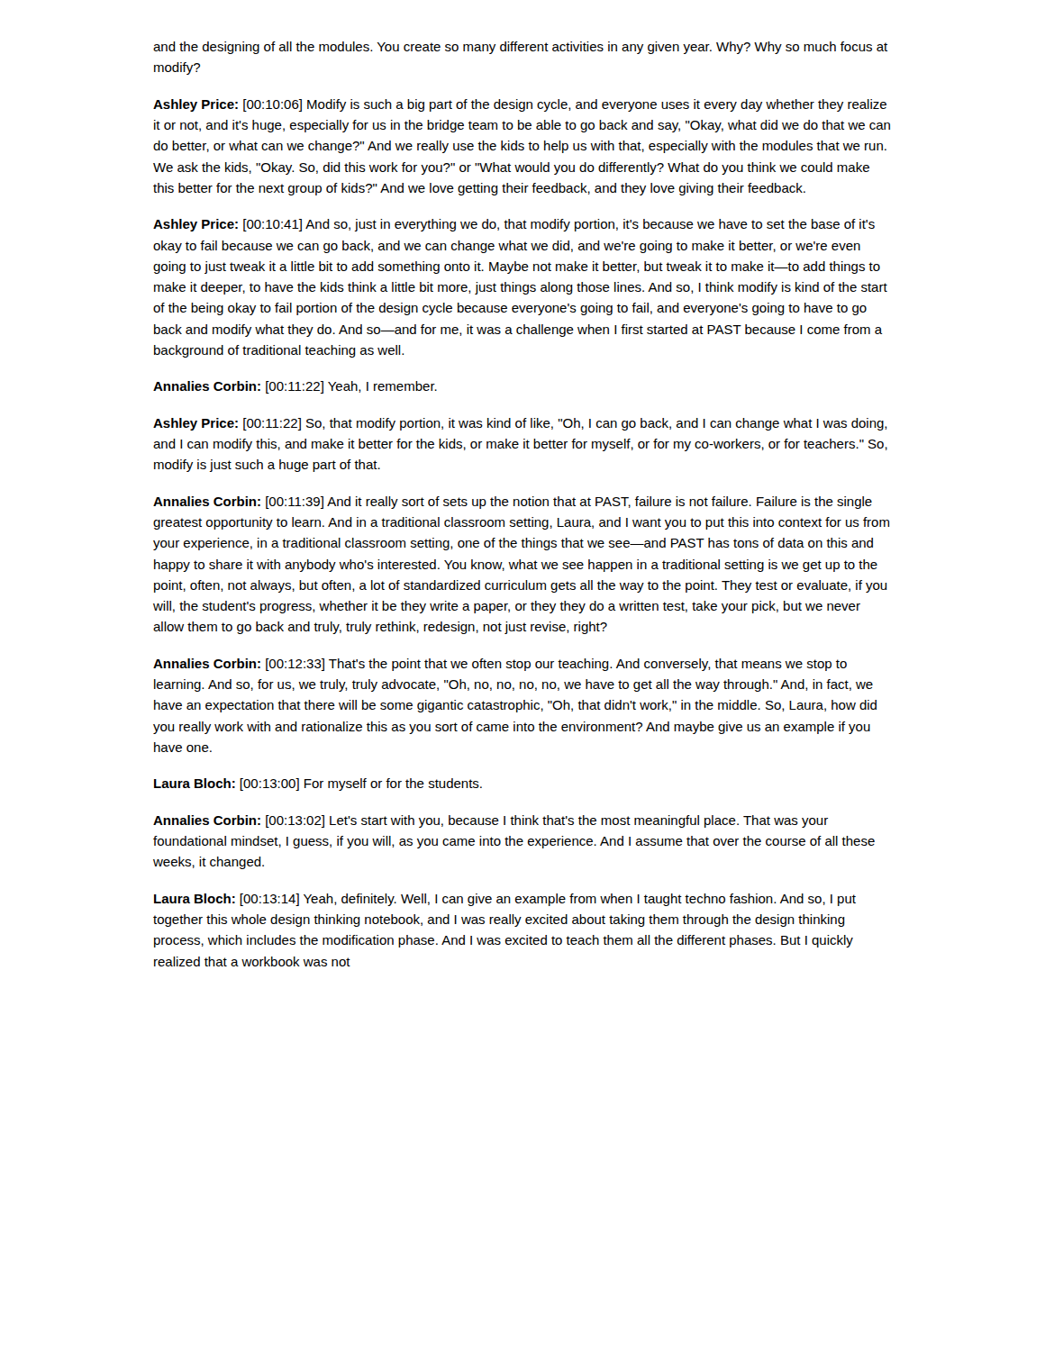and the designing of all the modules. You create so many different activities in any given year. Why? Why so much focus at modify?
Ashley Price: [00:10:06] Modify is such a big part of the design cycle, and everyone uses it every day whether they realize it or not, and it's huge, especially for us in the bridge team to be able to go back and say, "Okay, what did we do that we can do better, or what can we change?" And we really use the kids to help us with that, especially with the modules that we run. We ask the kids, "Okay. So, did this work for you?" or "What would you do differently? What do you think we could make this better for the next group of kids?" And we love getting their feedback, and they love giving their feedback.
Ashley Price: [00:10:41] And so, just in everything we do, that modify portion, it's because we have to set the base of it's okay to fail because we can go back, and we can change what we did, and we're going to make it better, or we're even going to just tweak it a little bit to add something onto it. Maybe not make it better, but tweak it to make it—to add things to make it deeper, to have the kids think a little bit more, just things along those lines. And so, I think modify is kind of the start of the being okay to fail portion of the design cycle because everyone's going to fail, and everyone's going to have to go back and modify what they do. And so—and for me, it was a challenge when I first started at PAST because I come from a background of traditional teaching as well.
Annalies Corbin: [00:11:22] Yeah, I remember.
Ashley Price: [00:11:22] So, that modify portion, it was kind of like, "Oh, I can go back, and I can change what I was doing, and I can modify this, and make it better for the kids, or make it better for myself, or for my co-workers, or for teachers." So, modify is just such a huge part of that.
Annalies Corbin: [00:11:39] And it really sort of sets up the notion that at PAST, failure is not failure. Failure is the single greatest opportunity to learn. And in a traditional classroom setting, Laura, and I want you to put this into context for us from your experience, in a traditional classroom setting, one of the things that we see—and PAST has tons of data on this and happy to share it with anybody who's interested. You know, what we see happen in a traditional setting is we get up to the point, often, not always, but often, a lot of standardized curriculum gets all the way to the point. They test or evaluate, if you will, the student's progress, whether it be they write a paper, or they they do a written test, take your pick, but we never allow them to go back and truly, truly rethink, redesign, not just revise, right?
Annalies Corbin: [00:12:33] That's the point that we often stop our teaching. And conversely, that means we stop to learning. And so, for us, we truly, truly advocate, "Oh, no, no, no, no, we have to get all the way through." And, in fact, we have an expectation that there will be some gigantic catastrophic, "Oh, that didn't work," in the middle. So, Laura, how did you really work with and rationalize this as you sort of came into the environment? And maybe give us an example if you have one.
Laura Bloch: [00:13:00] For myself or for the students.
Annalies Corbin: [00:13:02] Let's start with you, because I think that's the most meaningful place. That was your foundational mindset, I guess, if you will, as you came into the experience. And I assume that over the course of all these weeks, it changed.
Laura Bloch: [00:13:14] Yeah, definitely. Well, I can give an example from when I taught techno fashion. And so, I put together this whole design thinking notebook, and I was really excited about taking them through the design thinking process, which includes the modification phase. And I was excited to teach them all the different phases. But I quickly realized that a workbook was not